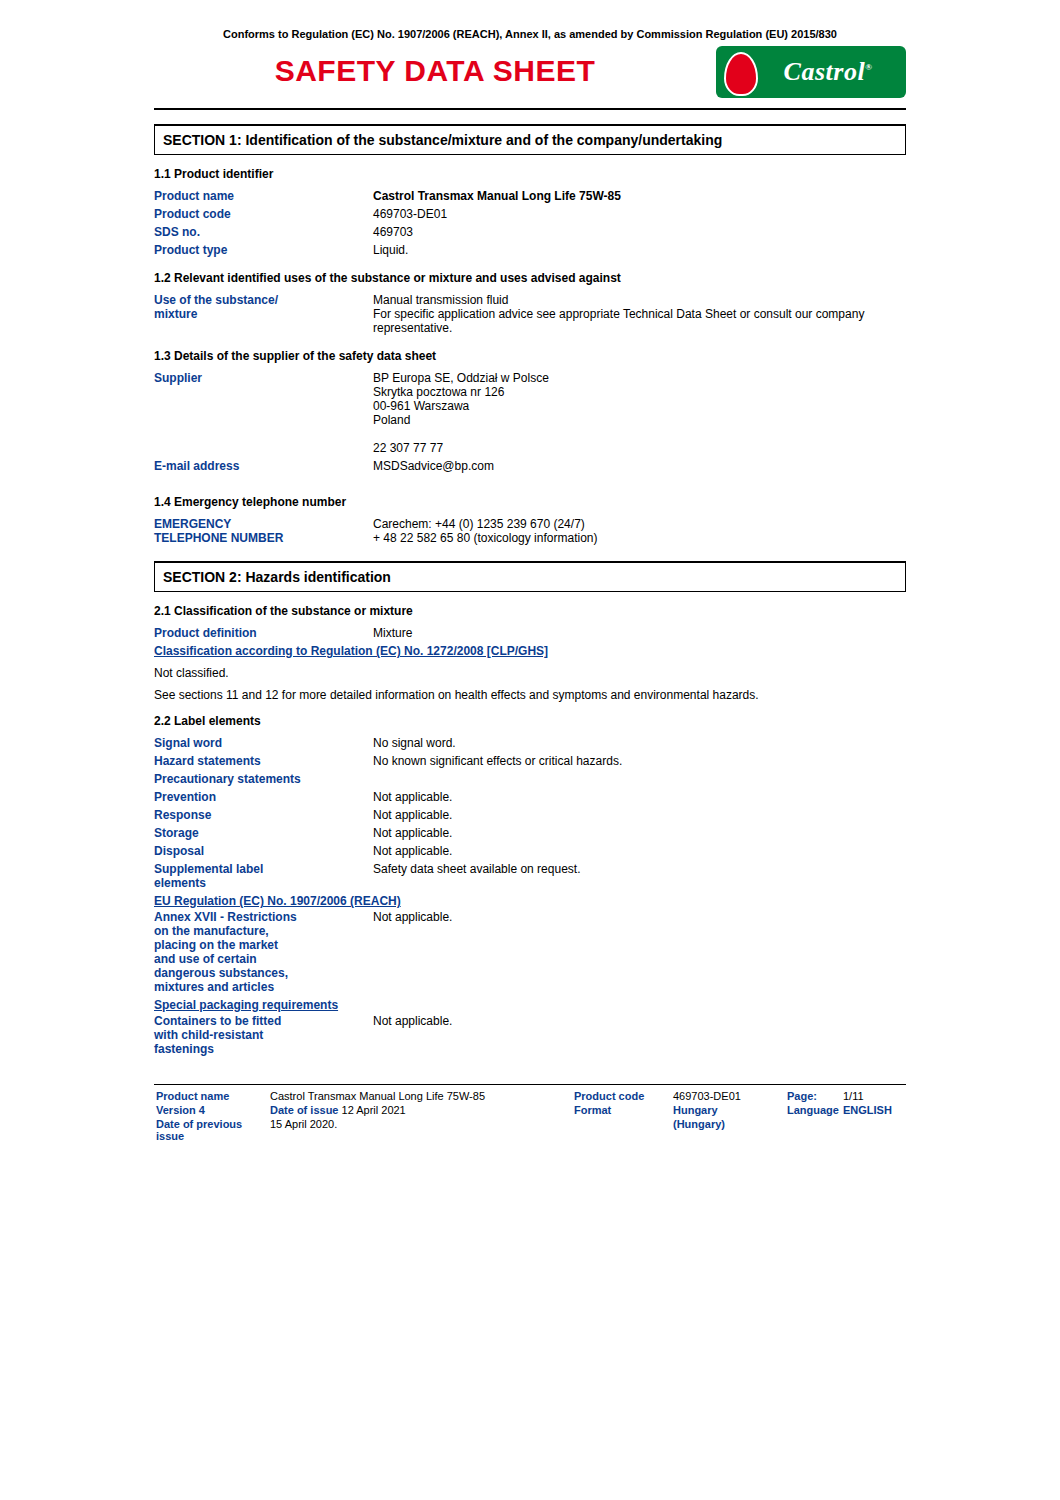Conforms to Regulation (EC) No. 1907/2006 (REACH), Annex II, as amended by Commission Regulation (EU) 2015/830
SAFETY DATA SHEET
Castrol®
SECTION 1: Identification of the substance/mixture and of the company/undertaking
1.1 Product identifier
| Product name | Castrol Transmax Manual Long Life 75W-85 |
| Product code | 469703-DE01 |
| SDS no. | 469703 |
| Product type | Liquid. |
1.2 Relevant identified uses of the substance or mixture and uses advised against
| Use of the substance/ mixture | Manual transmission fluid For specific application advice see appropriate Technical Data Sheet or consult our company representative. |
1.3 Details of the supplier of the safety data sheet
| Supplier | BP Europa SE, Oddział w Polsce Skrytka pocztowa nr 126 00-961 Warszawa Poland 22 307 77 77 |
| E-mail address | MSDSadvice@bp.com |
1.4 Emergency telephone number
| EMERGENCY TELEPHONE NUMBER | Carechem: +44 (0) 1235 239 670 (24/7) + 48 22 582 65 80 (toxicology information) |
SECTION 2: Hazards identification
2.1 Classification of the substance or mixture
| Product definition | Mixture |
Classification according to Regulation (EC) No. 1272/2008 [CLP/GHS]
Not classified.
See sections 11 and 12 for more detailed information on health effects and symptoms and environmental hazards.
2.2 Label elements
| Signal word | No signal word. |
| Hazard statements | No known significant effects or critical hazards. |
| Precautionary statements | |
| Prevention | Not applicable. |
| Response | Not applicable. |
| Storage | Not applicable. |
| Disposal | Not applicable. |
| Supplemental label elements | Safety data sheet available on request. |
EU Regulation (EC) No. 1907/2006 (REACH)
| Annex XVII - Restrictions on the manufacture, placing on the market and use of certain dangerous substances, mixtures and articles | Not applicable. |
Special packaging requirements
| Containers to be fitted with child-resistant fastenings | Not applicable. |
| Product name | Castrol Transmax Manual Long Life 75W-85 | Product code | 469703-DE01 | Page: | 1/11 |
| Version 4 | Date of issue 12 April 2021 | Format | Hungary | Language | ENGLISH |
| Date of previous issue | 15 April 2020. | | (Hungary) | | |